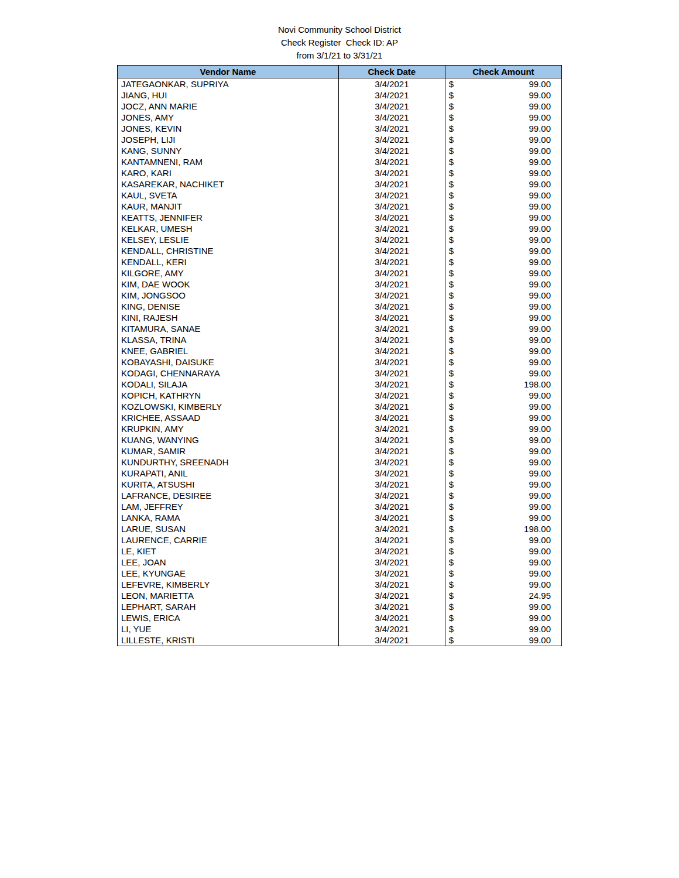Novi Community School District
Check Register Check ID: AP
from 3/1/21 to 3/31/21
| Vendor Name | Check Date | Check Amount |
| --- | --- | --- |
| JATEGAONKAR, SUPRIYA | 3/4/2021 | $ | 99.00 |
| JIANG, HUI | 3/4/2021 | $ | 99.00 |
| JOCZ, ANN MARIE | 3/4/2021 | $ | 99.00 |
| JONES, AMY | 3/4/2021 | $ | 99.00 |
| JONES, KEVIN | 3/4/2021 | $ | 99.00 |
| JOSEPH, LIJI | 3/4/2021 | $ | 99.00 |
| KANG, SUNNY | 3/4/2021 | $ | 99.00 |
| KANTAMNENI, RAM | 3/4/2021 | $ | 99.00 |
| KARO, KARI | 3/4/2021 | $ | 99.00 |
| KASAREKAR, NACHIKET | 3/4/2021 | $ | 99.00 |
| KAUL, SVETA | 3/4/2021 | $ | 99.00 |
| KAUR, MANJIT | 3/4/2021 | $ | 99.00 |
| KEATTS, JENNIFER | 3/4/2021 | $ | 99.00 |
| KELKAR, UMESH | 3/4/2021 | $ | 99.00 |
| KELSEY, LESLIE | 3/4/2021 | $ | 99.00 |
| KENDALL, CHRISTINE | 3/4/2021 | $ | 99.00 |
| KENDALL, KERI | 3/4/2021 | $ | 99.00 |
| KILGORE, AMY | 3/4/2021 | $ | 99.00 |
| KIM, DAE WOOK | 3/4/2021 | $ | 99.00 |
| KIM, JONGSOO | 3/4/2021 | $ | 99.00 |
| KING, DENISE | 3/4/2021 | $ | 99.00 |
| KINI, RAJESH | 3/4/2021 | $ | 99.00 |
| KITAMURA, SANAE | 3/4/2021 | $ | 99.00 |
| KLASSA, TRINA | 3/4/2021 | $ | 99.00 |
| KNEE, GABRIEL | 3/4/2021 | $ | 99.00 |
| KOBAYASHI, DAISUKE | 3/4/2021 | $ | 99.00 |
| KODAGI, CHENNARAYA | 3/4/2021 | $ | 99.00 |
| KODALI, SILAJA | 3/4/2021 | $ | 198.00 |
| KOPICH, KATHRYN | 3/4/2021 | $ | 99.00 |
| KOZLOWSKI, KIMBERLY | 3/4/2021 | $ | 99.00 |
| KRICHEE, ASSAAD | 3/4/2021 | $ | 99.00 |
| KRUPKIN, AMY | 3/4/2021 | $ | 99.00 |
| KUANG, WANYING | 3/4/2021 | $ | 99.00 |
| KUMAR, SAMIR | 3/4/2021 | $ | 99.00 |
| KUNDURTHY, SREENADH | 3/4/2021 | $ | 99.00 |
| KURAPATI, ANIL | 3/4/2021 | $ | 99.00 |
| KURITA, ATSUSHI | 3/4/2021 | $ | 99.00 |
| LAFRANCE, DESIREE | 3/4/2021 | $ | 99.00 |
| LAM, JEFFREY | 3/4/2021 | $ | 99.00 |
| LANKA, RAMA | 3/4/2021 | $ | 99.00 |
| LARUE, SUSAN | 3/4/2021 | $ | 198.00 |
| LAURENCE, CARRIE | 3/4/2021 | $ | 99.00 |
| LE, KIET | 3/4/2021 | $ | 99.00 |
| LEE, JOAN | 3/4/2021 | $ | 99.00 |
| LEE, KYUNGAE | 3/4/2021 | $ | 99.00 |
| LEFEVRE, KIMBERLY | 3/4/2021 | $ | 99.00 |
| LEON, MARIETTA | 3/4/2021 | $ | 24.95 |
| LEPHART, SARAH | 3/4/2021 | $ | 99.00 |
| LEWIS, ERICA | 3/4/2021 | $ | 99.00 |
| LI, YUE | 3/4/2021 | $ | 99.00 |
| LILLESTE, KRISTI | 3/4/2021 | $ | 99.00 |